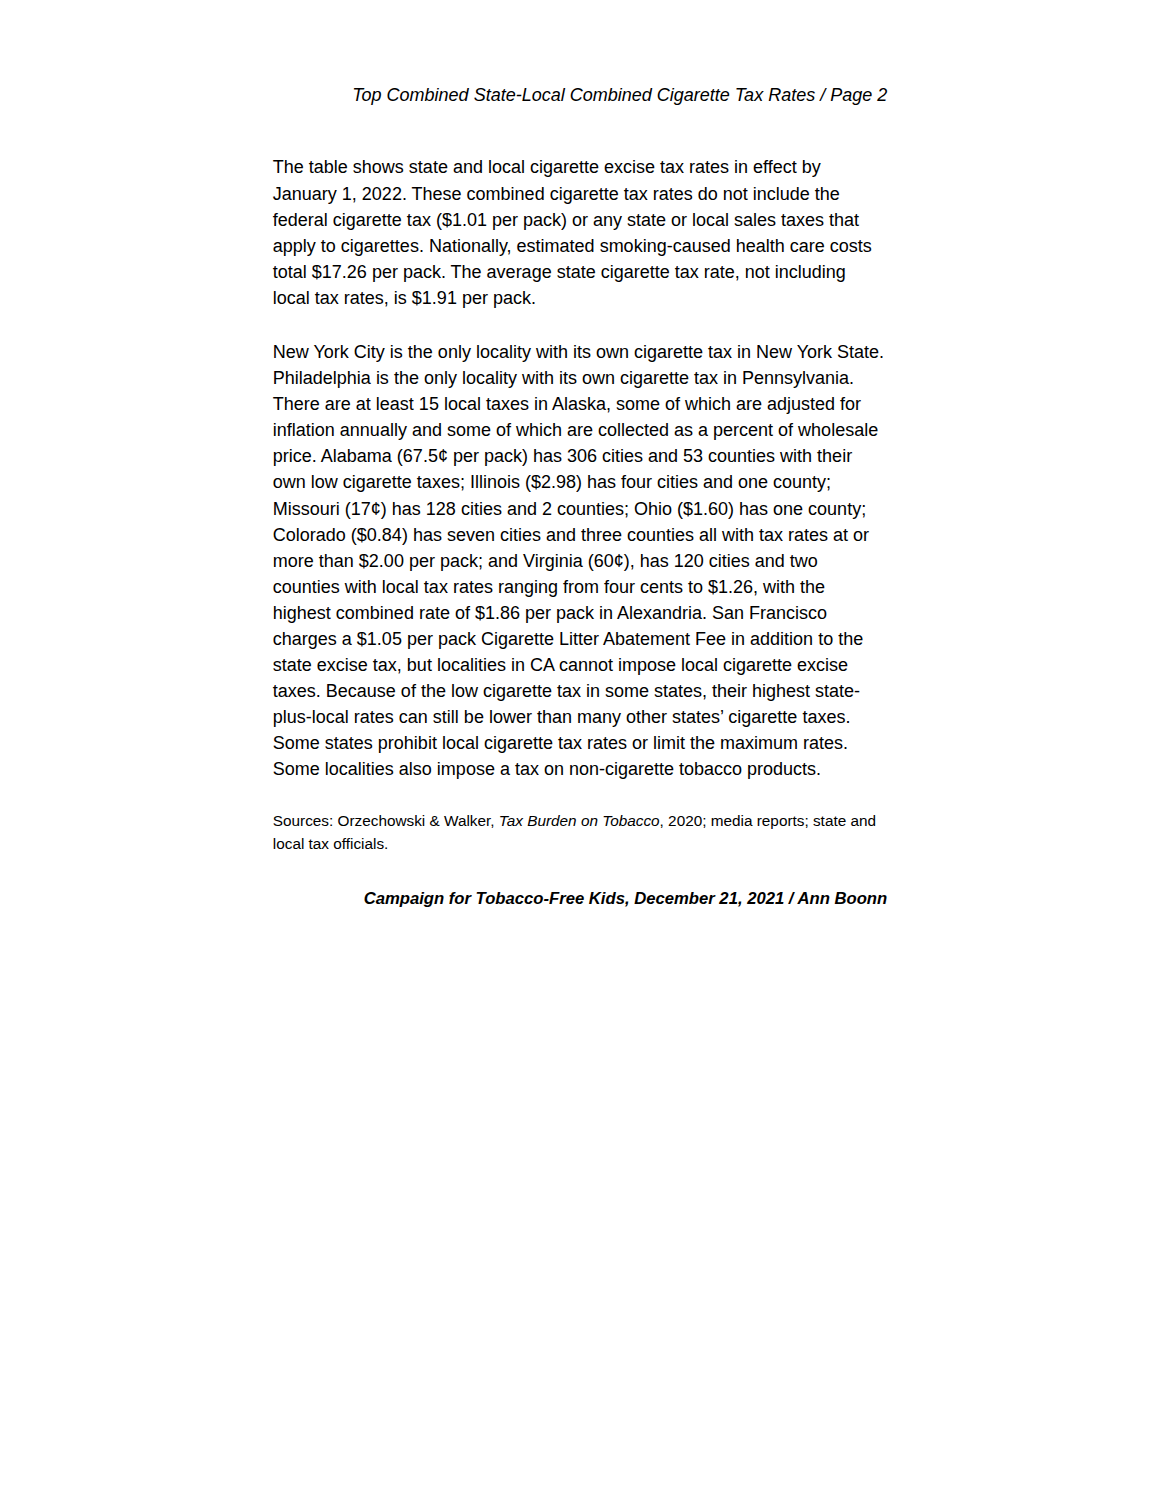Top Combined State-Local Combined Cigarette Tax Rates / Page 2
The table shows state and local cigarette excise tax rates in effect by January 1, 2022. These combined cigarette tax rates do not include the federal cigarette tax ($1.01 per pack) or any state or local sales taxes that apply to cigarettes. Nationally, estimated smoking-caused health care costs total $17.26 per pack. The average state cigarette tax rate, not including local tax rates, is $1.91 per pack.
New York City is the only locality with its own cigarette tax in New York State. Philadelphia is the only locality with its own cigarette tax in Pennsylvania. There are at least 15 local taxes in Alaska, some of which are adjusted for inflation annually and some of which are collected as a percent of wholesale price. Alabama (67.5¢ per pack) has 306 cities and 53 counties with their own low cigarette taxes; Illinois ($2.98) has four cities and one county; Missouri (17¢) has 128 cities and 2 counties; Ohio ($1.60) has one county; Colorado ($0.84) has seven cities and three counties all with tax rates at or more than $2.00 per pack; and Virginia (60¢), has 120 cities and two counties with local tax rates ranging from four cents to $1.26, with the highest combined rate of $1.86 per pack in Alexandria. San Francisco charges a $1.05 per pack Cigarette Litter Abatement Fee in addition to the state excise tax, but localities in CA cannot impose local cigarette excise taxes. Because of the low cigarette tax in some states, their highest state-plus-local rates can still be lower than many other states’ cigarette taxes. Some states prohibit local cigarette tax rates or limit the maximum rates. Some localities also impose a tax on non-cigarette tobacco products.
Sources: Orzechowski & Walker, Tax Burden on Tobacco, 2020; media reports; state and local tax officials.
Campaign for Tobacco-Free Kids, December 21, 2021 / Ann Boonn